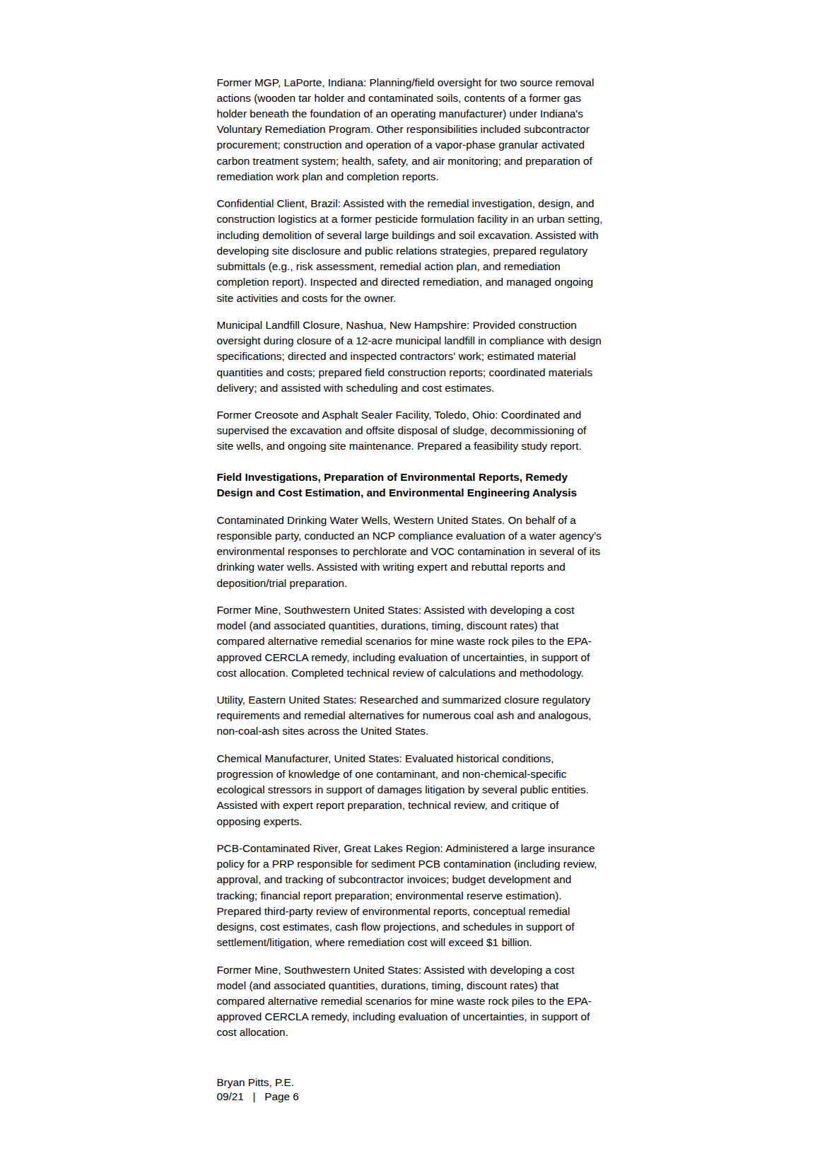Former MGP, LaPorte, Indiana: Planning/field oversight for two source removal actions (wooden tar holder and contaminated soils, contents of a former gas holder beneath the foundation of an operating manufacturer) under Indiana's Voluntary Remediation Program. Other responsibilities included subcontractor procurement; construction and operation of a vapor-phase granular activated carbon treatment system; health, safety, and air monitoring; and preparation of remediation work plan and completion reports.
Confidential Client, Brazil: Assisted with the remedial investigation, design, and construction logistics at a former pesticide formulation facility in an urban setting, including demolition of several large buildings and soil excavation. Assisted with developing site disclosure and public relations strategies, prepared regulatory submittals (e.g., risk assessment, remedial action plan, and remediation completion report). Inspected and directed remediation, and managed ongoing site activities and costs for the owner.
Municipal Landfill Closure, Nashua, New Hampshire: Provided construction oversight during closure of a 12-acre municipal landfill in compliance with design specifications; directed and inspected contractors' work; estimated material quantities and costs; prepared field construction reports; coordinated materials delivery; and assisted with scheduling and cost estimates.
Former Creosote and Asphalt Sealer Facility, Toledo, Ohio: Coordinated and supervised the excavation and offsite disposal of sludge, decommissioning of site wells, and ongoing site maintenance. Prepared a feasibility study report.
Field Investigations, Preparation of Environmental Reports, Remedy Design and Cost Estimation, and Environmental Engineering Analysis
Contaminated Drinking Water Wells, Western United States. On behalf of a responsible party, conducted an NCP compliance evaluation of a water agency’s environmental responses to perchlorate and VOC contamination in several of its drinking water wells. Assisted with writing expert and rebuttal reports and deposition/trial preparation.
Former Mine, Southwestern United States: Assisted with developing a cost model (and associated quantities, durations, timing, discount rates) that compared alternative remedial scenarios for mine waste rock piles to the EPA-approved CERCLA remedy, including evaluation of uncertainties, in support of cost allocation. Completed technical review of calculations and methodology.
Utility, Eastern United States: Researched and summarized closure regulatory requirements and remedial alternatives for numerous coal ash and analogous, non-coal-ash sites across the United States.
Chemical Manufacturer, United States: Evaluated historical conditions, progression of knowledge of one contaminant, and non-chemical-specific ecological stressors in support of damages litigation by several public entities. Assisted with expert report preparation, technical review, and critique of opposing experts.
PCB-Contaminated River, Great Lakes Region: Administered a large insurance policy for a PRP responsible for sediment PCB contamination (including review, approval, and tracking of subcontractor invoices; budget development and tracking; financial report preparation; environmental reserve estimation). Prepared third-party review of environmental reports, conceptual remedial designs, cost estimates, cash flow projections, and schedules in support of settlement/litigation, where remediation cost will exceed $1 billion.
Former Mine, Southwestern United States: Assisted with developing a cost model (and associated quantities, durations, timing, discount rates) that compared alternative remedial scenarios for mine waste rock piles to the EPA-approved CERCLA remedy, including evaluation of uncertainties, in support of cost allocation.
Bryan Pitts, P.E. 09/21 | Page 6